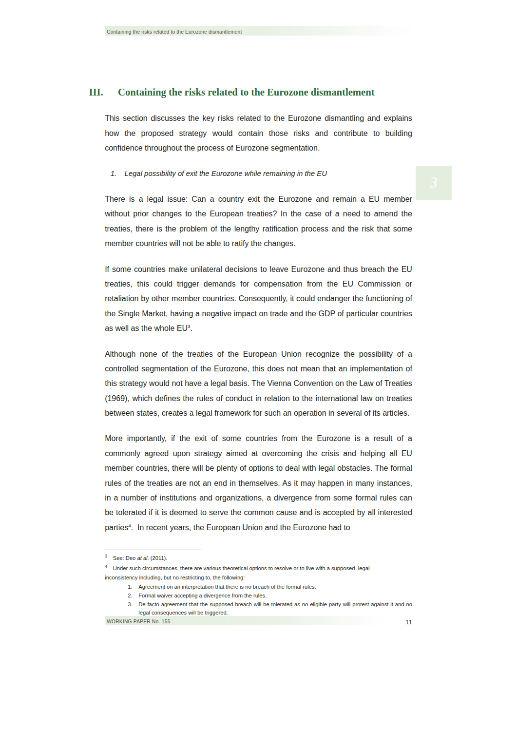Containing the risks related to the Eurozone dismantlement
3
III. Containing the risks related to the Eurozone dismantlement
This section discusses the key risks related to the Eurozone dismantling and explains how the proposed strategy would contain those risks and contribute to building confidence throughout the process of Eurozone segmentation.
1. Legal possibility of exit the Eurozone while remaining in the EU
There is a legal issue: Can a country exit the Eurozone and remain a EU member without prior changes to the European treaties? In the case of a need to amend the treaties, there is the problem of the lengthy ratification process and the risk that some member countries will not be able to ratify the changes.
If some countries make unilateral decisions to leave Eurozone and thus breach the EU treaties, this could trigger demands for compensation from the EU Commission or retaliation by other member countries. Consequently, it could endanger the functioning of the Single Market, having a negative impact on trade and the GDP of particular countries as well as the whole EU3.
Although none of the treaties of the European Union recognize the possibility of a controlled segmentation of the Eurozone, this does not mean that an implementation of this strategy would not have a legal basis. The Vienna Convention on the Law of Treaties (1969), which defines the rules of conduct in relation to the international law on treaties between states, creates a legal framework for such an operation in several of its articles.
More importantly, if the exit of some countries from the Eurozone is a result of a commonly agreed upon strategy aimed at overcoming the crisis and helping all EU member countries, there will be plenty of options to deal with legal obstacles. The formal rules of the treaties are not an end in themselves. As it may happen in many instances, in a number of institutions and organizations, a divergence from some formal rules can be tolerated if it is deemed to serve the common cause and is accepted by all interested parties4. In recent years, the European Union and the Eurozone had to
3 See: Deo at al. (2011).
4 Under such circumstances, there are various theoretical options to resolve or to live with a supposed legal
inconsistency including, but no restricting to, the following:
Agreement on an interpretation that there is no breach of the formal rules.
Formal waiver accepting a divergence from the rules.
De facto agreement that the supposed breach will be tolerated as no eligible party will protest against it and no legal consequences will be triggered.
WORKING PAPER No. 155
11